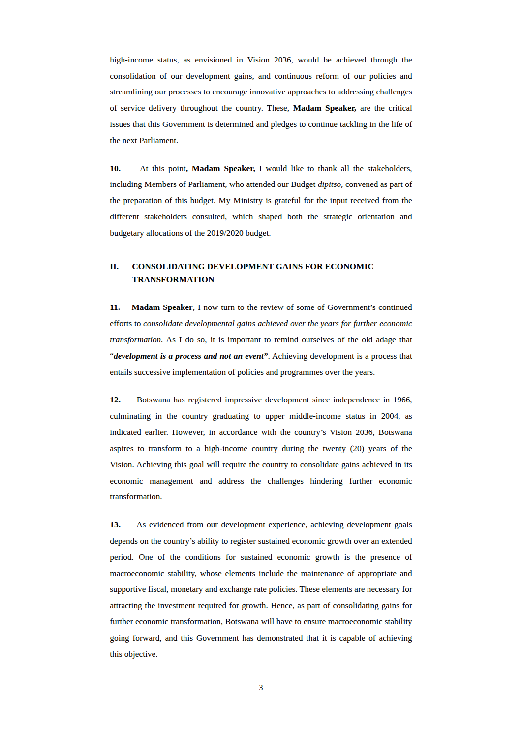high-income status, as envisioned in Vision 2036, would be achieved through the consolidation of our development gains, and continuous reform of our policies and streamlining our processes to encourage innovative approaches to addressing challenges of service delivery throughout the country. These, Madam Speaker, are the critical issues that this Government is determined and pledges to continue tackling in the life of the next Parliament.
10. At this point, Madam Speaker, I would like to thank all the stakeholders, including Members of Parliament, who attended our Budget dipitso, convened as part of the preparation of this budget. My Ministry is grateful for the input received from the different stakeholders consulted, which shaped both the strategic orientation and budgetary allocations of the 2019/2020 budget.
II. CONSOLIDATING DEVELOPMENT GAINS FOR ECONOMIC TRANSFORMATION
11. Madam Speaker, I now turn to the review of some of Government’s continued efforts to consolidate developmental gains achieved over the years for further economic transformation. As I do so, it is important to remind ourselves of the old adage that “development is a process and not an event”. Achieving development is a process that entails successive implementation of policies and programmes over the years.
12. Botswana has registered impressive development since independence in 1966, culminating in the country graduating to upper middle-income status in 2004, as indicated earlier. However, in accordance with the country’s Vision 2036, Botswana aspires to transform to a high-income country during the twenty (20) years of the Vision. Achieving this goal will require the country to consolidate gains achieved in its economic management and address the challenges hindering further economic transformation.
13. As evidenced from our development experience, achieving development goals depends on the country’s ability to register sustained economic growth over an extended period. One of the conditions for sustained economic growth is the presence of macroeconomic stability, whose elements include the maintenance of appropriate and supportive fiscal, monetary and exchange rate policies. These elements are necessary for attracting the investment required for growth. Hence, as part of consolidating gains for further economic transformation, Botswana will have to ensure macroeconomic stability going forward, and this Government has demonstrated that it is capable of achieving this objective.
3